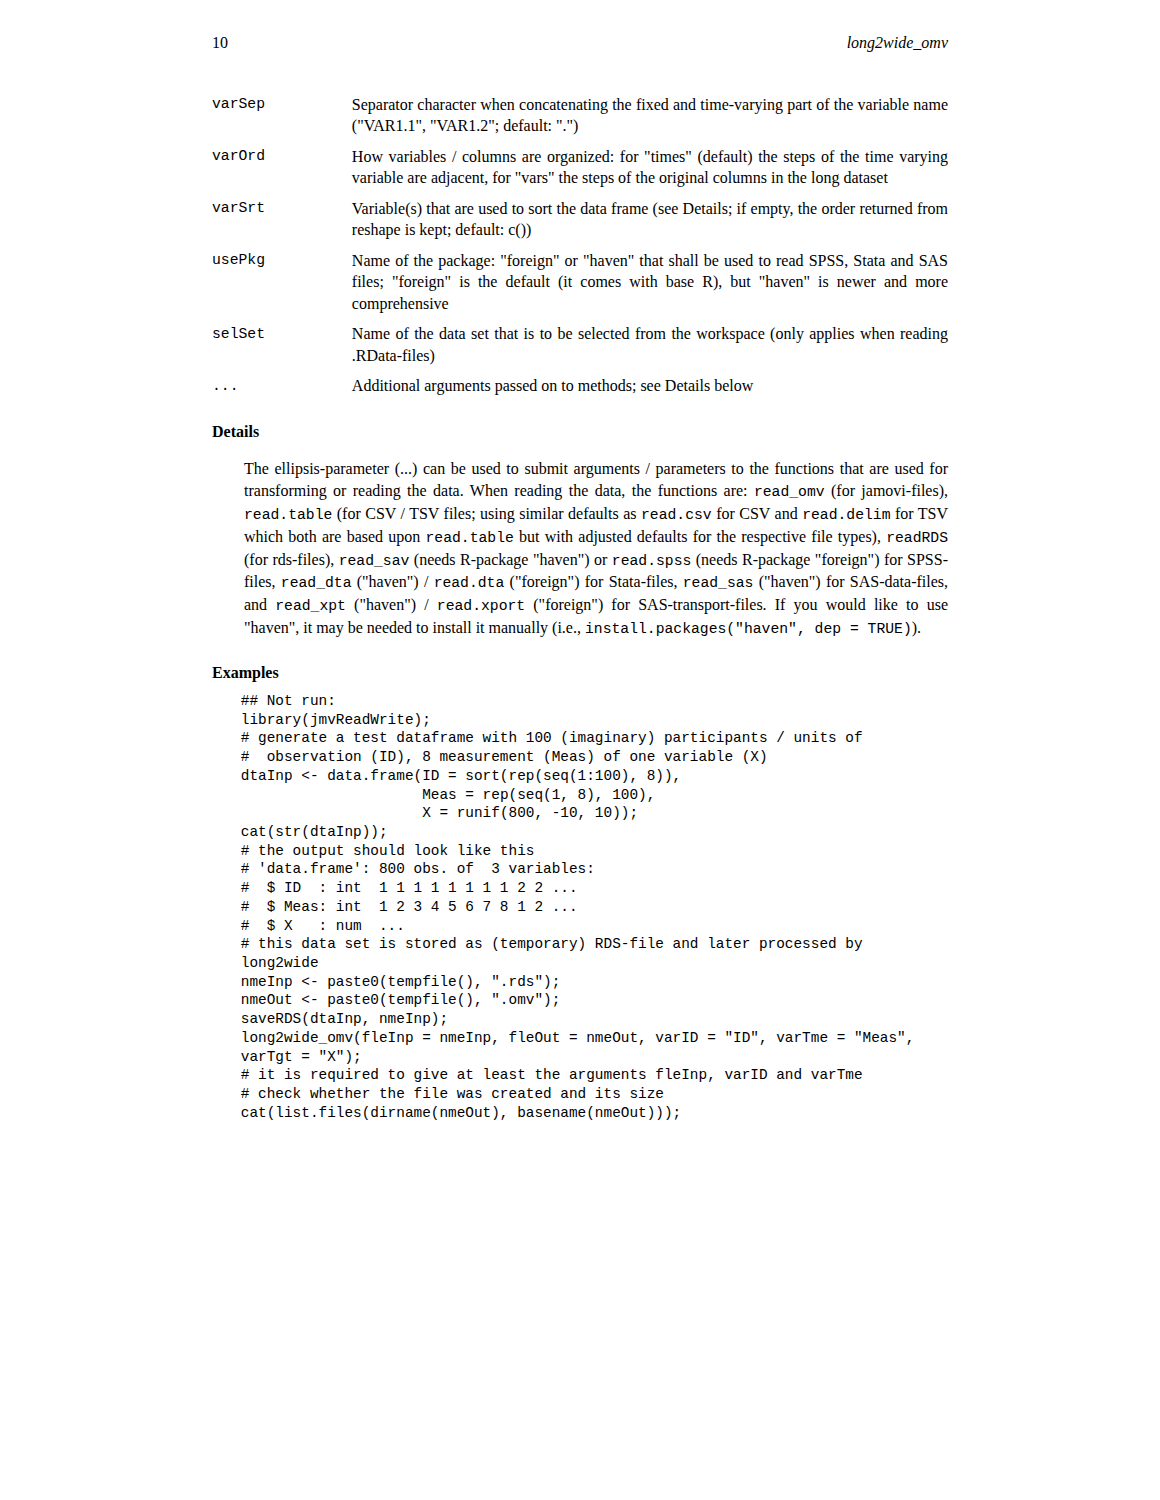10 long2wide_omv
varSep
Separator character when concatenating the fixed and time-varying part of the variable name ("VAR1.1", "VAR1.2"; default: ".")
varOrd
How variables / columns are organized: for "times" (default) the steps of the time varying variable are adjacent, for "vars" the steps of the original columns in the long dataset
varSrt
Variable(s) that are used to sort the data frame (see Details; if empty, the order returned from reshape is kept; default: c())
usePkg
Name of the package: "foreign" or "haven" that shall be used to read SPSS, Stata and SAS files; "foreign" is the default (it comes with base R), but "haven" is newer and more comprehensive
selSet
Name of the data set that is to be selected from the workspace (only applies when reading .RData-files)
...
Additional arguments passed on to methods; see Details below
Details
The ellipsis-parameter (...) can be used to submit arguments / parameters to the functions that are used for transforming or reading the data. When reading the data, the functions are: read_omv (for jamovi-files), read.table (for CSV / TSV files; using similar defaults as read.csv for CSV and read.delim for TSV which both are based upon read.table but with adjusted defaults for the respective file types), readRDS (for rds-files), read_sav (needs R-package "haven") or read.spss (needs R-package "foreign") for SPSS-files, read_dta ("haven") / read.dta ("foreign") for Stata-files, read_sas ("haven") for SAS-data-files, and read_xpt ("haven") / read.xport ("foreign") for SAS-transport-files. If you would like to use "haven", it may be needed to install it manually (i.e., install.packages("haven", dep = TRUE)).
Examples
## Not run: 
library(jmvReadWrite);
# generate a test dataframe with 100 (imaginary) participants / units of
#  observation (ID), 8 measurement (Meas) of one variable (X)
dtaInp <- data.frame(ID = sort(rep(seq(1:100), 8)),
                     Meas = rep(seq(1, 8), 100),
                     X = runif(800, -10, 10));
cat(str(dtaInp));
# the output should look like this
# 'data.frame': 800 obs. of  3 variables:
#  $ ID  : int  1 1 1 1 1 1 1 1 2 2 ...
#  $ Meas: int  1 2 3 4 5 6 7 8 1 2 ...
#  $ X   : num  ...
# this data set is stored as (temporary) RDS-file and later processed by long2wide
nmeInp <- paste0(tempfile(), ".rds");
nmeOut <- paste0(tempfile(), ".omv");
saveRDS(dtaInp, nmeInp);
long2wide_omv(fleInp = nmeInp, fleOut = nmeOut, varID = "ID", varTme = "Meas", varTgt = "X");
# it is required to give at least the arguments fleInp, varID and varTme
# check whether the file was created and its size
cat(list.files(dirname(nmeOut), basename(nmeOut)));